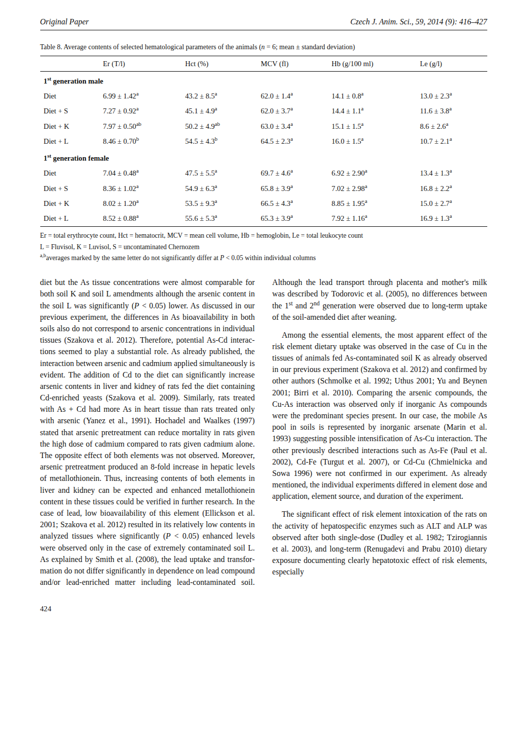Original Paper Czech J. Anim. Sci., 59, 2014 (9): 416–427
Table 8. Average contents of selected hematological parameters of the animals ( n = 6; mean ± standard deviation)
| | Er (T/l) | Hct (%) | MCV (fl) | Hb (g/100 ml) | Le (g/l) |
| --- | --- | --- | --- | --- | --- |
| 1 st generation male |
| Diet | 6.99 ± 1.42 a | 43.2 ± 8.5 a | 62.0 ± 1.4 a | 14.1 ± 0.8 a | 13.0 ± 2.3 a |
| Diet + S | 7.27 ± 0.92 a | 45.1 ± 4.9 a | 62.0 ± 3.7 a | 14.4 ± 1.1 a | 11.6 ± 3.8 a |
| Diet + K | 7.97 ± 0.50 ab | 50.2 ± 4.9 ab | 63.0 ± 3.4 a | 15.1 ± 1.5 a | 8.6 ± 2.6 a |
| Diet + L | 8.46 ± 0.70 b | 54.5 ± 4.3 b | 64.5 ± 2.3 a | 16.0 ± 1.5 a | 10.7 ± 2.1 a |
| 1 st generation female |
| Diet | 7.04 ± 0.48 a | 47.5 ± 5.5 a | 69.7 ± 4.6 a | 6.92 ± 2.90 a | 13.4 ± 1.3 a |
| Diet + S | 8.36 ± 1.02 a | 54.9 ± 6.3 a | 65.8 ± 3.9 a | 7.02 ± 2.98 a | 16.8 ± 2.2 a |
| Diet + K | 8.02 ± 1.20 a | 53.5 ± 9.3 a | 66.5 ± 4.3 a | 8.85 ± 1.95 a | 15.0 ± 2.7 a |
| Diet + L | 8.52 ± 0.88 a | 55.6 ± 5.3 a | 65.3 ± 3.9 a | 7.92 ± 1.16 a | 16.9 ± 1.3 a |
Er = total erythrocyte count, Hct = hematocrit, MCV = mean cell volume, Hb = hemoglobin, Le = total leukocyte count
L = Fluvisol, K = Luvisol, S = uncontaminated Chernozem
a,baverages marked by the same letter do not significantly differ at P < 0.05 within individual columns
diet but the As tissue concentrations were almost comparable for both soil K and soil L amendments although the arsenic content in the soil L was significantly (P < 0.05) lower. As discussed in our previous experiment, the differences in As bioavailability in both soils also do not correspond to arsenic concentrations in individual tissues (Szakova et al. 2012). Therefore, potential As-Cd interactions seemed to play a substantial role. As already published, the interaction between arsenic and cadmium applied simultaneously is evident. The addition of Cd to the diet can significantly increase arsenic contents in liver and kidney of rats fed the diet containing Cd-enriched yeasts (Szakova et al. 2009). Similarly, rats treated with As + Cd had more As in heart tissue than rats treated only with arsenic (Yanez et al., 1991). Hochadel and Waalkes (1997) stated that arsenic pretreatment can reduce mortality in rats given the high dose of cadmium compared to rats given cadmium alone. The opposite effect of both elements was not observed. Moreover, arsenic pretreatment produced an 8-fold increase in hepatic levels of metallothionein. Thus, increasing contents of both elements in liver and kidney can be expected and enhanced metallothionein content in these tissues could be verified in further research. In the case of lead, low bioavailability of this element (Ellickson et al. 2001; Szakova et al. 2012) resulted in its relatively low contents in analyzed tissues where significantly (P < 0.05) enhanced levels were observed only in the case of extremely contaminated soil L. As explained by Smith et al. (2008), the lead uptake and transformation do not differ significantly in dependence on lead compound and/or lead-enriched matter including lead-contaminated soil. Although the lead transport through placenta and mother's milk was described by Todorovic et al. (2005), no differences between the 1st and 2nd generation were observed due to long-term uptake of the soil-amended diet after weaning.
Among the essential elements, the most apparent effect of the risk element dietary uptake was observed in the case of Cu in the tissues of animals fed As-contaminated soil K as already observed in our previous experiment (Szakova et al. 2012) and confirmed by other authors (Schmolke et al. 1992; Uthus 2001; Yu and Beynen 2001; Birri et al. 2010). Comparing the arsenic compounds, the Cu-As interaction was observed only if inorganic As compounds were the predominant species present. In our case, the mobile As pool in soils is represented by inorganic arsenate (Marin et al. 1993) suggesting possible intensification of As-Cu interaction. The other previously described interactions such as As-Fe (Paul et al. 2002), Cd-Fe (Turgut et al. 2007), or Cd-Cu (Chmielnicka and Sowa 1996) were not confirmed in our experiment. As already mentioned, the individual experiments differed in element dose and application, element source, and duration of the experiment.
The significant effect of risk element intoxication of the rats on the activity of hepatospecific enzymes such as ALT and ALP was observed after both single-dose (Dudley et al. 1982; Tzirogiannis et al. 2003), and long-term (Renugadevi and Prabu 2010) dietary exposure documenting clearly hepatotoxic effect of risk elements, especially
424